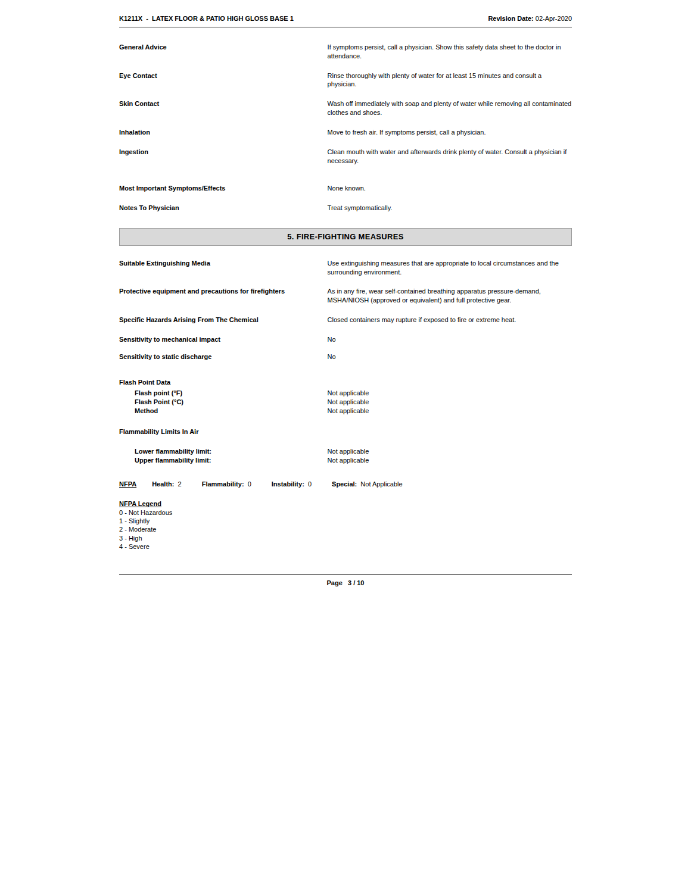K1211X - LATEX FLOOR & PATIO HIGH GLOSS BASE 1
Revision Date: 02-Apr-2020
General Advice
If symptoms persist, call a physician. Show this safety data sheet to the doctor in attendance.
Eye Contact
Rinse thoroughly with plenty of water for at least 15 minutes and consult a physician.
Skin Contact
Wash off immediately with soap and plenty of water while removing all contaminated clothes and shoes.
Inhalation
Move to fresh air. If symptoms persist, call a physician.
Ingestion
Clean mouth with water and afterwards drink plenty of water. Consult a physician if necessary.
Most Important Symptoms/Effects
None known.
Notes To Physician
Treat symptomatically.
5. FIRE-FIGHTING MEASURES
Suitable Extinguishing Media
Use extinguishing measures that are appropriate to local circumstances and the surrounding environment.
Protective equipment and precautions for firefighters
As in any fire, wear self-contained breathing apparatus pressure-demand, MSHA/NIOSH (approved or equivalent) and full protective gear.
Specific Hazards Arising From The Chemical
Closed containers may rupture if exposed to fire or extreme heat.
Sensitivity to mechanical impact
No
Sensitivity to static discharge
No
Flash Point Data
Flash point (°F)
Not applicable
Flash Point (°C)
Not applicable
Method
Not applicable
Flammability Limits In Air
Lower flammability limit:
Not applicable
Upper flammability limit:
Not applicable
NFPA Health: 2 Flammability: 0 Instability: 0 Special: Not Applicable
NFPA Legend
0 - Not Hazardous
1 - Slightly
2 - Moderate
3 - High
4 - Severe
Page 3 / 10